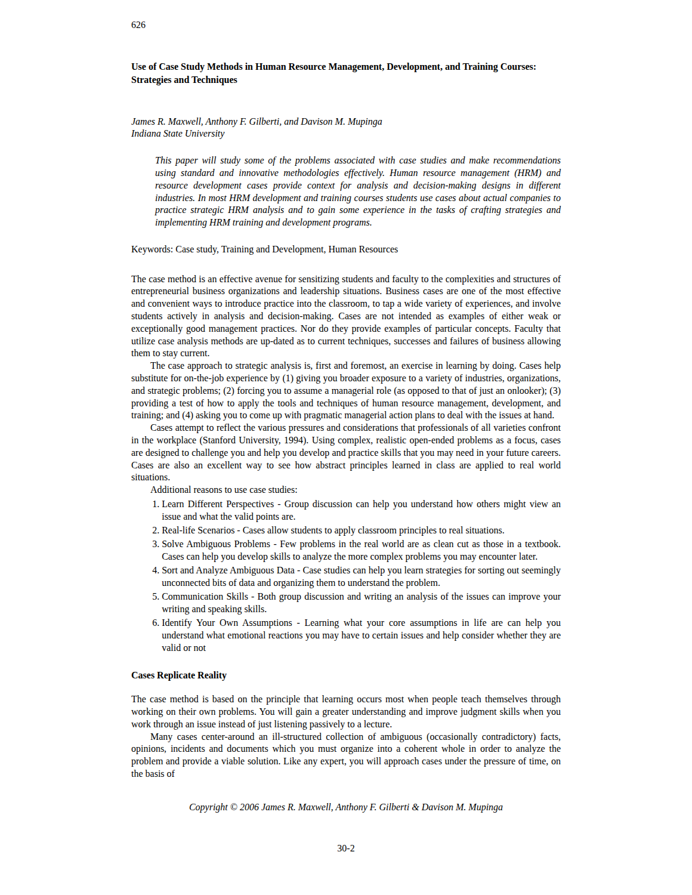626
Use of Case Study Methods in Human Resource Management, Development, and Training Courses: Strategies and Techniques
James R. Maxwell, Anthony F. Gilberti, and Davison M. Mupinga
Indiana State University
This paper will study some of the problems associated with case studies and make recommendations using standard and innovative methodologies effectively. Human resource management (HRM) and resource development cases provide context for analysis and decision-making designs in different industries. In most HRM development and training courses students use cases about actual companies to practice strategic HRM analysis and to gain some experience in the tasks of crafting strategies and implementing HRM training and development programs.
Keywords: Case study, Training and Development, Human Resources
The case method is an effective avenue for sensitizing students and faculty to the complexities and structures of entrepreneurial business organizations and leadership situations. Business cases are one of the most effective and convenient ways to introduce practice into the classroom, to tap a wide variety of experiences, and involve students actively in analysis and decision-making. Cases are not intended as examples of either weak or exceptionally good management practices. Nor do they provide examples of particular concepts. Faculty that utilize case analysis methods are up-dated as to current techniques, successes and failures of business allowing them to stay current.
The case approach to strategic analysis is, first and foremost, an exercise in learning by doing. Cases help substitute for on-the-job experience by (1) giving you broader exposure to a variety of industries, organizations, and strategic problems; (2) forcing you to assume a managerial role (as opposed to that of just an onlooker); (3) providing a test of how to apply the tools and techniques of human resource management, development, and training; and (4) asking you to come up with pragmatic managerial action plans to deal with the issues at hand.
Cases attempt to reflect the various pressures and considerations that professionals of all varieties confront in the workplace (Stanford University, 1994). Using complex, realistic open-ended problems as a focus, cases are designed to challenge you and help you develop and practice skills that you may need in your future careers. Cases are also an excellent way to see how abstract principles learned in class are applied to real world situations.
Additional reasons to use case studies:
Learn Different Perspectives - Group discussion can help you understand how others might view an issue and what the valid points are.
Real-life Scenarios - Cases allow students to apply classroom principles to real situations.
Solve Ambiguous Problems - Few problems in the real world are as clean cut as those in a textbook. Cases can help you develop skills to analyze the more complex problems you may encounter later.
Sort and Analyze Ambiguous Data - Case studies can help you learn strategies for sorting out seemingly unconnected bits of data and organizing them to understand the problem.
Communication Skills - Both group discussion and writing an analysis of the issues can improve your writing and speaking skills.
Identify Your Own Assumptions - Learning what your core assumptions in life are can help you understand what emotional reactions you may have to certain issues and help consider whether they are valid or not
Cases Replicate Reality
The case method is based on the principle that learning occurs most when people teach themselves through working on their own problems. You will gain a greater understanding and improve judgment skills when you work through an issue instead of just listening passively to a lecture.
Many cases center-around an ill-structured collection of ambiguous (occasionally contradictory) facts, opinions, incidents and documents which you must organize into a coherent whole in order to analyze the problem and provide a viable solution. Like any expert, you will approach cases under the pressure of time, on the basis of
Copyright © 2006 James R. Maxwell, Anthony F. Gilberti & Davison M. Mupinga
30-2